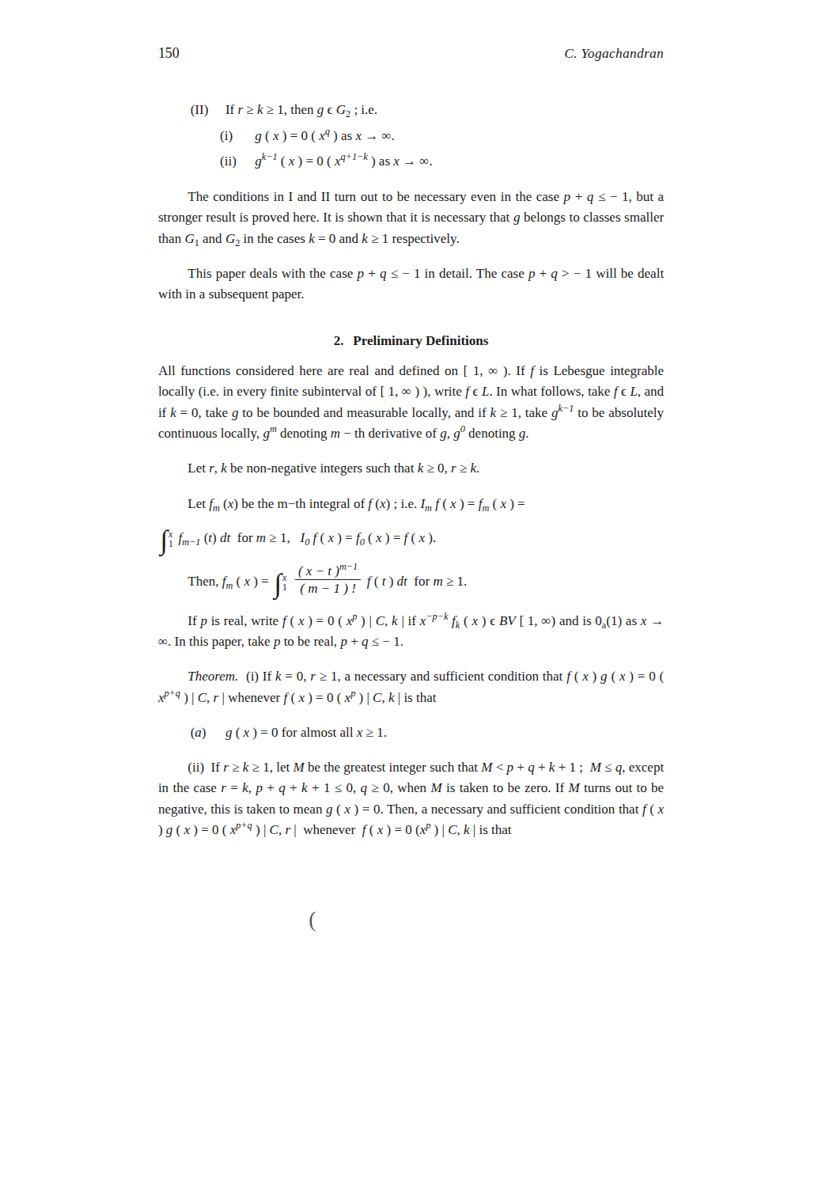150
C. Yogachandran
(II) If r ≥ k ≥ 1, then g ϵ G2 ; i.e.
(i) g ( x ) = 0 ( xq ) as x → ∞.
(ii) gk−1 ( x ) = 0 ( xq+1−k ) as x → ∞.
The conditions in I and II turn out to be necessary even in the case p + q ≤ − 1, but a stronger result is proved here. It is shown that it is necessary that g belongs to classes smaller than G1 and G2 in the cases k = 0 and k ≥ 1 respectively.
This paper deals with the case p + q ≤ − 1 in detail. The case p + q > − 1 will be dealt with in a subsequent paper.
2. Preliminary Definitions
All functions considered here are real and defined on [ 1, ∞ ). If f is Lebesgue integrable locally (i.e. in every finite subinterval of [ 1, ∞ ) ), write f ϵ L. In what follows, take f ϵ L, and if k = 0, take g to be bounded and measurable locally, and if k ≥ 1, take gk−1 to be absolutely continuous locally, gm denoting m − th derivative of g, g0 denoting g.
Let r, k be non-negative integers such that k ≥ 0, r ≥ k.
Let fm (x) be the m−th integral of f (x) ; i.e. Im f ( x ) = fm ( x ) =
∫x 1 fm−1 (t) dt for m ≥ 1, I0 f ( x ) = f0 ( x ) = f ( x ).
Then, fm ( x ) = ∫x 1 ( x − t )m−1( m − 1 ) ! f ( t ) dt for m ≥ 1.
If p is real, write f ( x ) = 0 ( xp ) | C, k | if x−p−k fk ( x ) ϵ BV [ 1, ∞) and is 0a(1) as x → ∞. In this paper, take p to be real, p + q ≤ − 1.
Theorem. (i) If k = 0, r ≥ 1, a necessary and sufficient condition that f ( x ) g ( x ) = 0 ( xp+q ) | C, r | whenever f ( x ) = 0 ( xp ) | C, k | is that
(a) g ( x ) = 0 for almost all x ≥ 1.
(ii) If r ≥ k ≥ 1, let M be the greatest integer such that M < p + q + k + 1 ; M ≤ q, except in the case r = k, p + q + k + 1 ≤ 0, q ≥ 0, when M is taken to be zero. If M turns out to be negative, this is taken to mean g ( x ) = 0. Then, a necessary and sufficient condition that f ( x ) g ( x ) = 0 ( xp+q ) | C, r | whenever f ( x ) = 0 (xp ) | C, k | is that
(